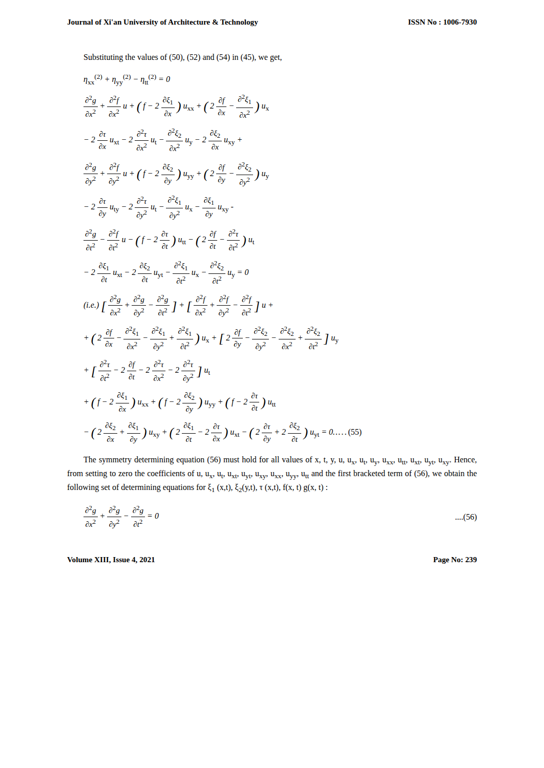Journal of Xi'an University of Architecture & Technology ISSN No : 1006-7930
Substituting the values of (50), (52) and (54) in (45), we get,
ηxx(2) + ηyy(2) − ηtt(2) = 0
∂2g∂x2 + ∂2f∂x2 u + ( f − 2 ∂ξ1∂x ) uxx + ( 2 ∂f∂x − ∂2ξ1∂x2 ) ux
− 2 ∂τ∂x uxt − 2 ∂2τ∂x2 ut − ∂2ξ2∂x2 uy − 2 ∂ξ2∂x uxy +
∂2g∂y2 + ∂2f∂y2 u + ( f − 2 ∂ξ2∂y ) uyy + ( 2 ∂f∂y − ∂2ξ2∂y2 ) uy
− 2 ∂τ∂y uty − 2 ∂2τ∂y2 ut − ∂2ξ1∂y2 ux − ∂ξ1∂y uxy -
∂2g∂t2 − ∂2f∂t2 u − ( f − 2 ∂τ∂t ) utt − ( 2 ∂f∂t − ∂2τ∂t2 ) ut
− 2 ∂ξ1∂t uxt − 2 ∂ξ2∂t uyt − ∂2ξ1∂t2 ux − ∂2ξ2∂t2 uy = 0
(i.e.) [ ∂2g∂x2 + ∂2g∂y2 − ∂2g∂t2 ] + [ ∂2f∂x2 + ∂2f∂y2 − ∂2f∂t2 ] u +
+ ( 2 ∂f∂x − ∂2ξ1∂x2 − ∂2ξ1∂y2 + ∂2ξ1∂t2 ) ux + [ 2 ∂f∂y − ∂2ξ2∂y2 − ∂2ξ2∂x2 + ∂2ξ2∂t2 ] uy
+ [ ∂2τ∂t2 − 2 ∂f∂t − 2 ∂2τ∂x2 − 2 ∂2τ∂y2 ] ut
+ ( f − 2 ∂ξ1∂x ) uxx + ( f − 2 ∂ξ2∂y ) uyy + ( f − 2 ∂τ∂t ) utt
− ( 2 ∂ξ2∂x + ∂ξ1∂y ) uxy + ( 2 ∂ξ1∂t − 2 ∂τ∂x ) uxt − ( 2 ∂τ∂y + 2 ∂ξ2∂t ) uyt = 0…..(55)
The symmetry determining equation (56) must hold for all values of x, t, y, u, ux, ut, uy, uxx, utt, uxt, uyt, uxy. Hence, from setting to zero the coefficients of u, ux, ut, uxt, uyt, uxy, uxx, uyy, utt and the first bracketed term of (56), we obtain the following set of determining equations for ξ1 (x,t), ξ2(y,t), τ (x,t), f(x, t) g(x, t) :
∂2g∂x2 + ∂2g∂y2 − ∂2g∂t2 = 0 ....(56)
Volume XIII, Issue 4, 2021 Page No: 239